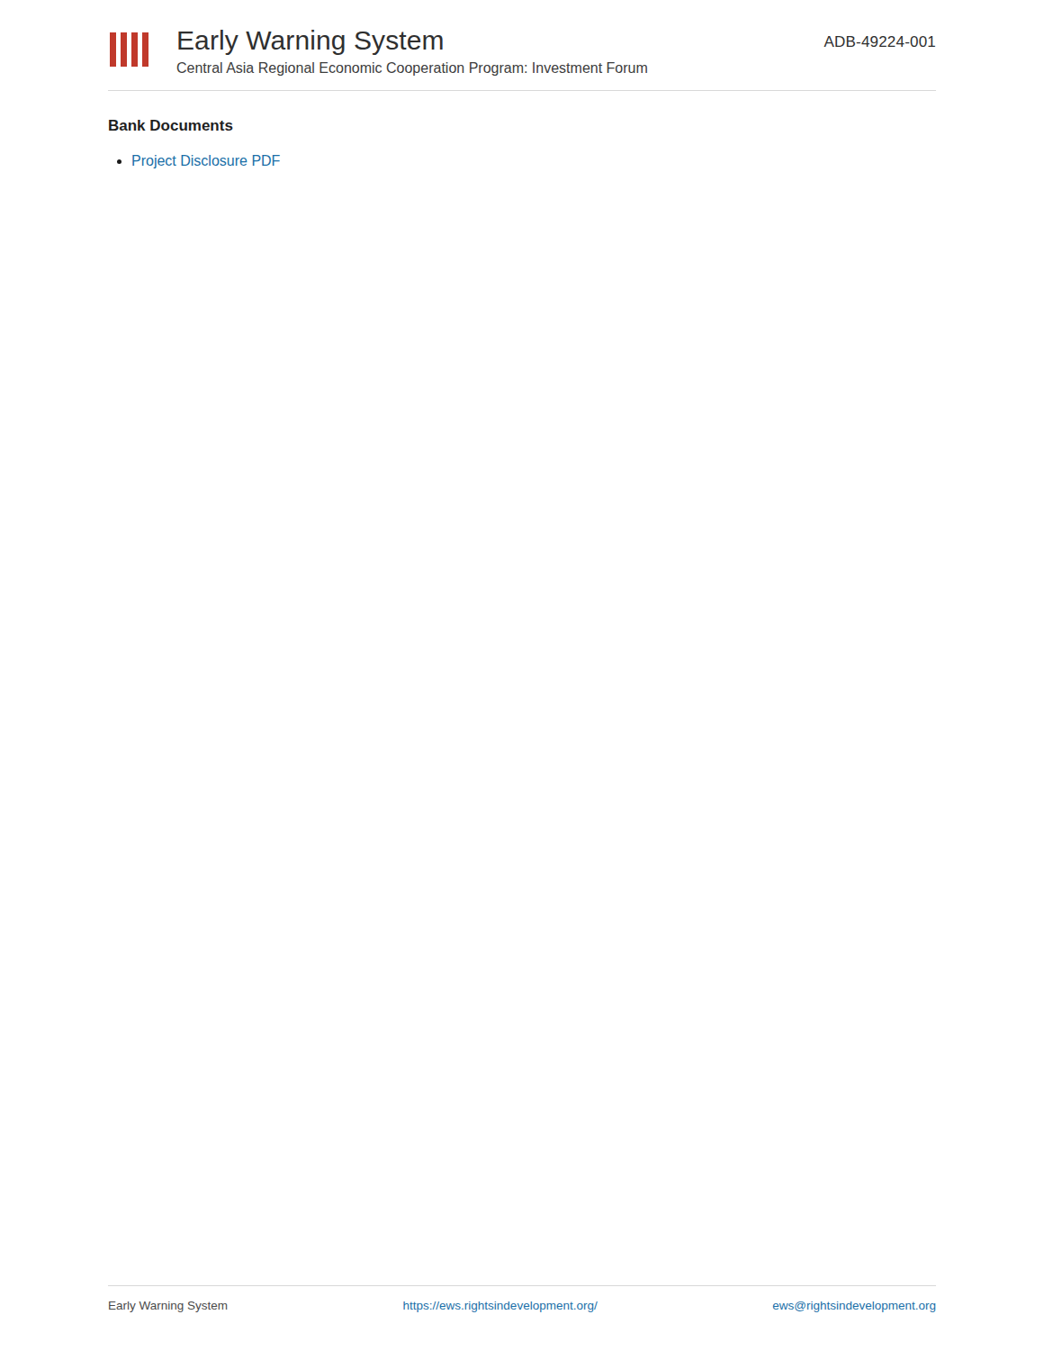Early Warning System
Central Asia Regional Economic Cooperation Program: Investment Forum
ADB-49224-001
Bank Documents
Project Disclosure PDF
Early Warning System
https://ews.rightsindevelopment.org/
ews@rightsindevelopment.org